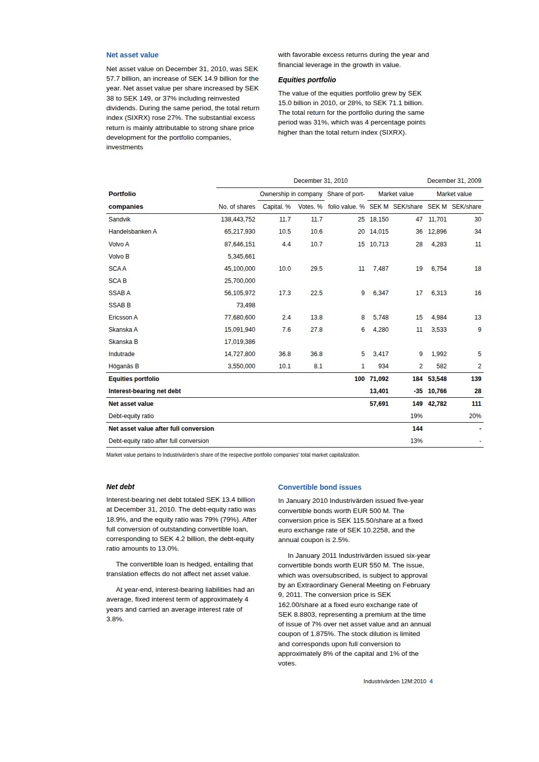Net asset value
Net asset value on December 31, 2010, was SEK 57.7 billion, an increase of SEK 14.9 billion for the year. Net asset value per share increased by SEK 38 to SEK 149, or 37% including reinvested dividends. During the same period, the total return index (SIXRX) rose 27%. The substantial excess return is mainly attributable to strong share price development for the portfolio companies, investments
with favorable excess returns during the year and financial leverage in the growth in value.
Equities portfolio
The value of the equities portfolio grew by SEK 15.0 billion in 2010, or 28%, to SEK 71.1 billion. The total return for the portfolio during the same period was 31%, which was 4 percentage points higher than the total return index (SIXRX).
| | December 31, 2010 | December 31, 2009 |
| Portfolio | | Ownership in company | Share of port- | Market value | Market value |
| companies | No. of shares | Capital. % | Votes. % | folio value. % | SEK M | SEK/share | SEK M | SEK/share |
| Sandvik | 138,443,752 | 11.7 | 11.7 | 25 | 18,150 | 47 | 11,701 | 30 |
| Handelsbanken A | 65,217,930 | 10.5 | 10.6 | 20 | 14,015 | 36 | 12,896 | 34 |
| Volvo A | 87,646,151 | 4.4 | 10.7 | 15 | 10,713 | 28 | 4,283 | 11 |
| Volvo B | 5,345,661 | | | | | | | |
| SCA A | 45,100,000 | 10.0 | 29.5 | 11 | 7,487 | 19 | 6,754 | 18 |
| SCA B | 25,700,000 | | | | | | | |
| SSAB A | 56,105,972 | 17.3 | 22.5 | 9 | 6,347 | 17 | 6,313 | 16 |
| SSAB B | 73,498 | | | | | | | |
| Ericsson A | 77,680,600 | 2.4 | 13.8 | 8 | 5,748 | 15 | 4,984 | 13 |
| Skanska A | 15,091,940 | 7.6 | 27.8 | 6 | 4,280 | 11 | 3,533 | 9 |
| Skanska B | 17,019,386 | | | | | | | |
| Indutrade | 14,727,800 | 36.8 | 36.8 | 5 | 3,417 | 9 | 1,992 | 5 |
| Höganäs B | 3,550,000 | 10.1 | 8.1 | 1 | 934 | 2 | 582 | 2 |
| Equities portfolio | | | | 100 | 71,092 | 184 | 53,548 | 139 |
| Interest-bearing net debt | | | | | 13,401 | -35 | 10,766 | 28 |
| Net asset value | | | | | 57,691 | 149 | 42,782 | 111 |
| Debt-equity ratio | | | | | | 19% | | 20% |
| Net asset value after full conversion | | | | | | 144 | | - |
| Debt-equity ratio after full conversion | | | | | | 13% | | - |
Market value pertains to Industrivärden’s share of the respective portfolio companies’ total market capitalization.
Net debt
Interest-bearing net debt totaled SEK 13.4 billion at December 31, 2010. The debt-equity ratio was 18.9%, and the equity ratio was 79% (79%). After full conversion of outstanding convertible loan, corresponding to SEK 4.2 billion, the debt-equity ratio amounts to 13.0%.
The convertible loan is hedged, entailing that translation effects do not affect net asset value.
At year-end, interest-bearing liabilities had an average, fixed interest term of approximately 4 years and carried an average interest rate of 3.8%.
Convertible bond issues
In January 2010 Industrivärden issued five-year convertible bonds worth EUR 500 M. The conversion price is SEK 115.50/share at a fixed euro exchange rate of SEK 10.2258, and the annual coupon is 2.5%.
In January 2011 Industrivärden issued six-year convertible bonds worth EUR 550 M. The issue, which was oversubscribed, is subject to approval by an Extraordinary General Meeting on February 9, 2011. The conversion price is SEK 162.00/share at a fixed euro exchange rate of SEK 8.8803, representing a premium at the time of issue of 7% over net asset value and an annual coupon of 1.875%. The stock dilution is limited and corresponds upon full conversion to approximately 8% of the capital and 1% of the votes.
Industrivärden 12M:2010 4